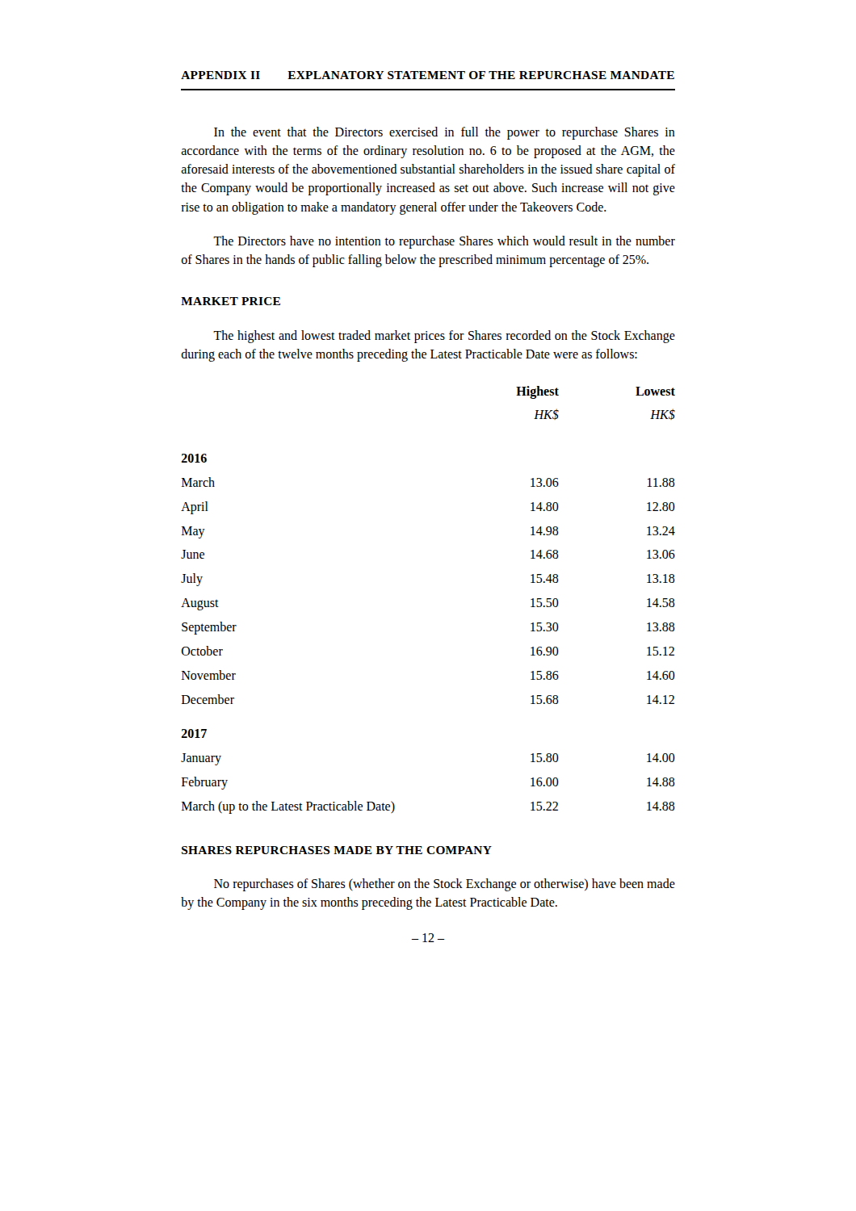APPENDIX II EXPLANATORY STATEMENT OF THE REPURCHASE MANDATE
In the event that the Directors exercised in full the power to repurchase Shares in accordance with the terms of the ordinary resolution no. 6 to be proposed at the AGM, the aforesaid interests of the abovementioned substantial shareholders in the issued share capital of the Company would be proportionally increased as set out above. Such increase will not give rise to an obligation to make a mandatory general offer under the Takeovers Code.
The Directors have no intention to repurchase Shares which would result in the number of Shares in the hands of public falling below the prescribed minimum percentage of 25%.
MARKET PRICE
The highest and lowest traded market prices for Shares recorded on the Stock Exchange during each of the twelve months preceding the Latest Practicable Date were as follows:
| | Highest | Lowest |
| | HK$ | HK$ |
| 2016 | | |
| March | 13.06 | 11.88 |
| April | 14.80 | 12.80 |
| May | 14.98 | 13.24 |
| June | 14.68 | 13.06 |
| July | 15.48 | 13.18 |
| August | 15.50 | 14.58 |
| September | 15.30 | 13.88 |
| October | 16.90 | 15.12 |
| November | 15.86 | 14.60 |
| December | 15.68 | 14.12 |
| 2017 | | |
| January | 15.80 | 14.00 |
| February | 16.00 | 14.88 |
| March (up to the Latest Practicable Date) | 15.22 | 14.88 |
SHARES REPURCHASES MADE BY THE COMPANY
No repurchases of Shares (whether on the Stock Exchange or otherwise) have been made by the Company in the six months preceding the Latest Practicable Date.
– 12 –